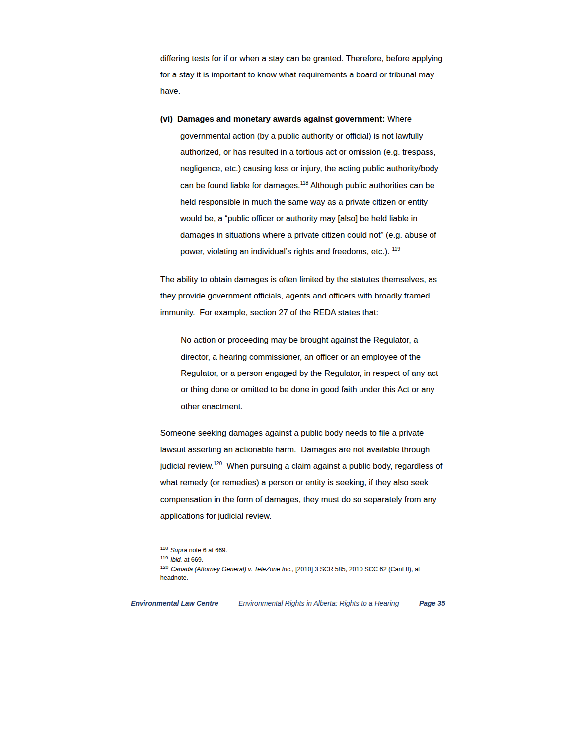differing tests for if or when a stay can be granted. Therefore, before applying for a stay it is important to know what requirements a board or tribunal may have.
(vi) Damages and monetary awards against government: Where governmental action (by a public authority or official) is not lawfully authorized, or has resulted in a tortious act or omission (e.g. trespass, negligence, etc.) causing loss or injury, the acting public authority/body can be found liable for damages.118 Although public authorities can be held responsible in much the same way as a private citizen or entity would be, a “public officer or authority may [also] be held liable in damages in situations where a private citizen could not” (e.g. abuse of power, violating an individual’s rights and freedoms, etc.). 119
The ability to obtain damages is often limited by the statutes themselves, as they provide government officials, agents and officers with broadly framed immunity. For example, section 27 of the REDA states that:
No action or proceeding may be brought against the Regulator, a director, a hearing commissioner, an officer or an employee of the Regulator, or a person engaged by the Regulator, in respect of any act or thing done or omitted to be done in good faith under this Act or any other enactment.
Someone seeking damages against a public body needs to file a private lawsuit asserting an actionable harm. Damages are not available through judicial review.120 When pursuing a claim against a public body, regardless of what remedy (or remedies) a person or entity is seeking, if they also seek compensation in the form of damages, they must do so separately from any applications for judicial review.
118 Supra note 6 at 669.
119 Ibid. at 669.
120 Canada (Attorney General) v. TeleZone Inc., [2010] 3 SCR 585, 2010 SCC 62 (CanLII), at headnote.
Environmental Law Centre Environmental Rights in Alberta: Rights to a Hearing Page 35